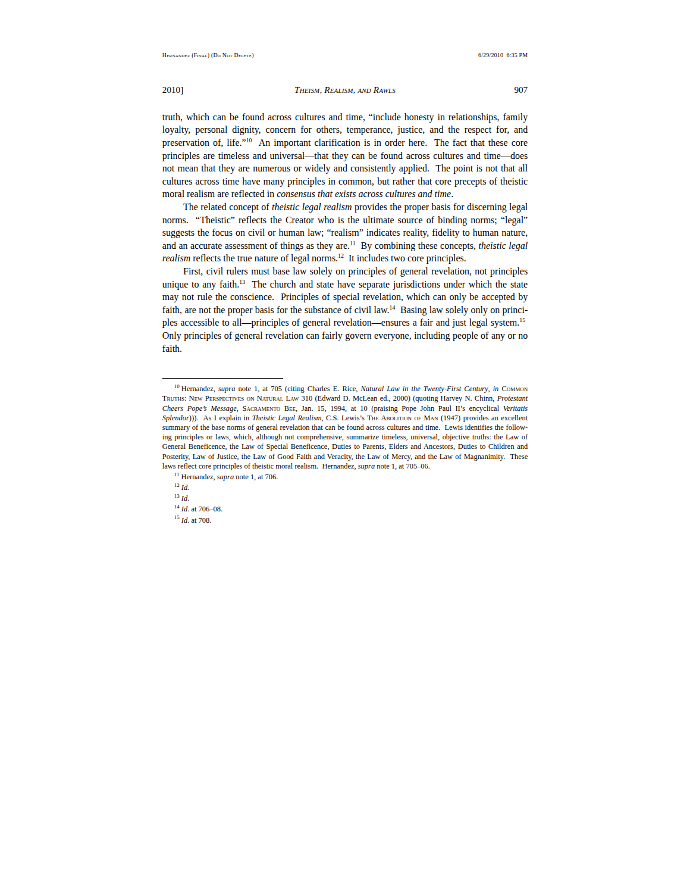Hernandez (Final) (Do Not Delete) 6/29/2010 6:35 PM
2010] Theism, Realism, and Rawls 907
truth, which can be found across cultures and time, “include honesty in relationships, family loyalty, personal dignity, concern for others, temperance, justice, and the respect for, and preservation of, life.”10 An important clarification is in order here. The fact that these core principles are timeless and universal—that they can be found across cultures and time—does not mean that they are numerous or widely and consistently applied. The point is not that all cultures across time have many principles in common, but rather that core precepts of theistic moral realism are reflected in consensus that exists across cultures and time.
The related concept of theistic legal realism provides the proper basis for discerning legal norms. “Theistic” reflects the Creator who is the ultimate source of binding norms; “legal” suggests the focus on civil or human law; “realism” indicates reality, fidelity to human nature, and an accurate assessment of things as they are.11 By combining these concepts, theistic legal realism reflects the true nature of legal norms.12 It includes two core principles.
First, civil rulers must base law solely on principles of general revelation, not principles unique to any faith.13 The church and state have separate jurisdictions under which the state may not rule the conscience. Principles of special revelation, which can only be accepted by faith, are not the proper basis for the substance of civil law.14 Basing law solely only on principles accessible to all—principles of general revelation—ensures a fair and just legal system.15 Only principles of general revelation can fairly govern everyone, including people of any or no faith.
10 Hernandez, supra note 1, at 705 (citing Charles E. Rice, Natural Law in the Twenty-First Century, in Common Truths: New Perspectives on Natural Law 310 (Edward D. McLean ed., 2000) (quoting Harvey N. Chinn, Protestant Cheers Pope’s Message, Sacramento Bee, Jan. 15, 1994, at 10 (praising Pope John Paul II’s encyclical Veritatis Splendor))). As I explain in Theistic Legal Realism, C.S. Lewis’s The Abolition of Man (1947) provides an excellent summary of the base norms of general revelation that can be found across cultures and time. Lewis identifies the following principles or laws, which, although not comprehensive, summarize timeless, universal, objective truths: the Law of General Beneficence, the Law of Special Beneficence, Duties to Parents, Elders and Ancestors, Duties to Children and Posterity, Law of Justice, the Law of Good Faith and Veracity, the Law of Mercy, and the Law of Magnanimity. These laws reflect core principles of theistic moral realism. Hernandez, supra note 1, at 705–06.
11 Hernandez, supra note 1, at 706.
12 Id.
13 Id.
14 Id. at 706–08.
15 Id. at 708.